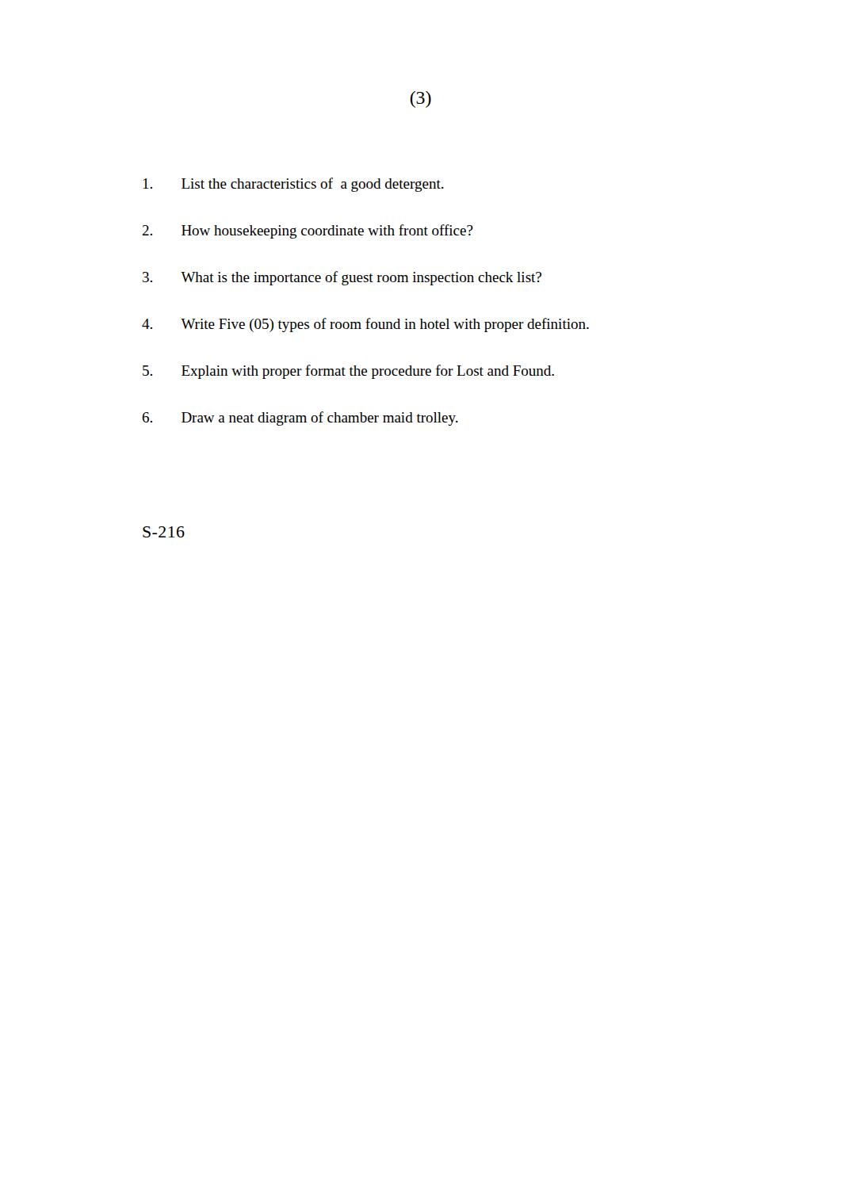(3)
1. List the characteristics of a good detergent.
2. How housekeeping coordinate with front office?
3. What is the importance of guest room inspection check list?
4. Write Five (05) types of room found in hotel with proper definition.
5. Explain with proper format the procedure for Lost and Found.
6. Draw a neat diagram of chamber maid trolley.
S-216